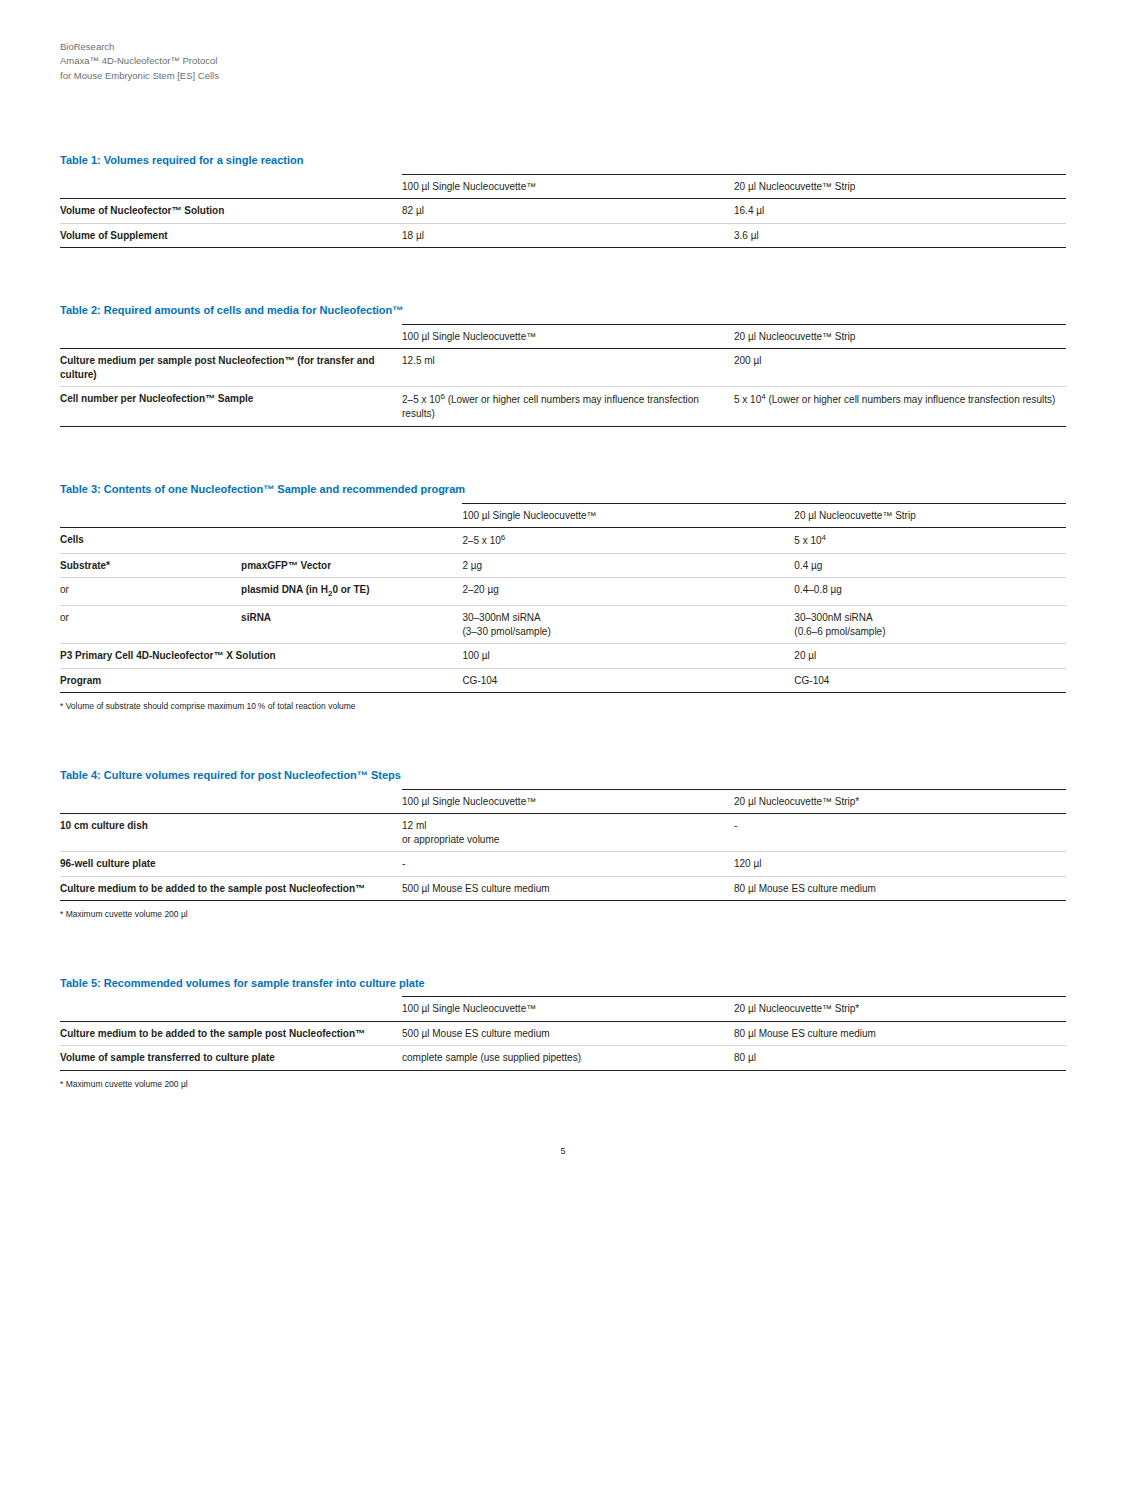BioResearch
Amaxa™ 4D-Nucleofector™ Protocol
for Mouse Embryonic Stem [ES] Cells
Table 1: Volumes required for a single reaction
| | 100 µl Single Nucleocuvette™ | 20 µl Nucleocuvette™ Strip |
| --- | --- | --- |
| Volume of Nucleofector™ Solution | 82 µl | 16.4 µl |
| Volume of Supplement | 18 µl | 3.6 µl |
Table 2: Required amounts of cells and media for Nucleofection™
| | 100 µl Single Nucleocuvette™ | 20 µl Nucleocuvette™ Strip |
| --- | --- | --- |
| Culture medium per sample post Nucleofection™ (for transfer and culture) | 12.5 ml | 200 µl |
| Cell number per Nucleofection™ Sample | 2–5 x 10 6 (Lower or higher cell numbers may influence transfection results) | 5 x 10 4 (Lower or higher cell numbers may influence transfection results) |
Table 3: Contents of one Nucleofection™ Sample and recommended program
| | | 100 µl Single Nucleocuvette™ | 20 µl Nucleocuvette™ Strip |
| --- | --- | --- | --- |
| Cells | | 2–5 x 10 6 | 5 x 10 4 |
| Substrate* | pmaxGFP™ Vector | 2 µg | 0.4 µg |
| or | plasmid DNA (in H 2 0 or TE) | 2–20 µg | 0.4–0.8 µg |
| or | siRNA | 30–300nM siRNA (3–30 pmol/sample) | 30–300nM siRNA (0.6–6 pmol/sample) |
| P3 Primary Cell 4D-Nucleofector™ X Solution | 100 µl | 20 µl |
| Program | CG-104 | CG-104 |
* Volume of substrate should comprise maximum 10 % of total reaction volume
Table 4: Culture volumes required for post Nucleofection™ Steps
| | 100 µl Single Nucleocuvette™ | 20 µl Nucleocuvette™ Strip* |
| --- | --- | --- |
| 10 cm culture dish | 12 ml or appropriate volume | - |
| 96-well culture plate | - | 120 µl |
| Culture medium to be added to the sample post Nucleofection™ | 500 µl Mouse ES culture medium | 80 µl Mouse ES culture medium |
* Maximum cuvette volume 200 µl
Table 5: Recommended volumes for sample transfer into culture plate
| | 100 µl Single Nucleocuvette™ | 20 µl Nucleocuvette™ Strip* |
| --- | --- | --- |
| Culture medium to be added to the sample post Nucleofection™ | 500 µl Mouse ES culture medium | 80 µl Mouse ES culture medium |
| Volume of sample transferred to culture plate | complete sample (use supplied pipettes) | 80 µl |
* Maximum cuvette volume 200 µl
5